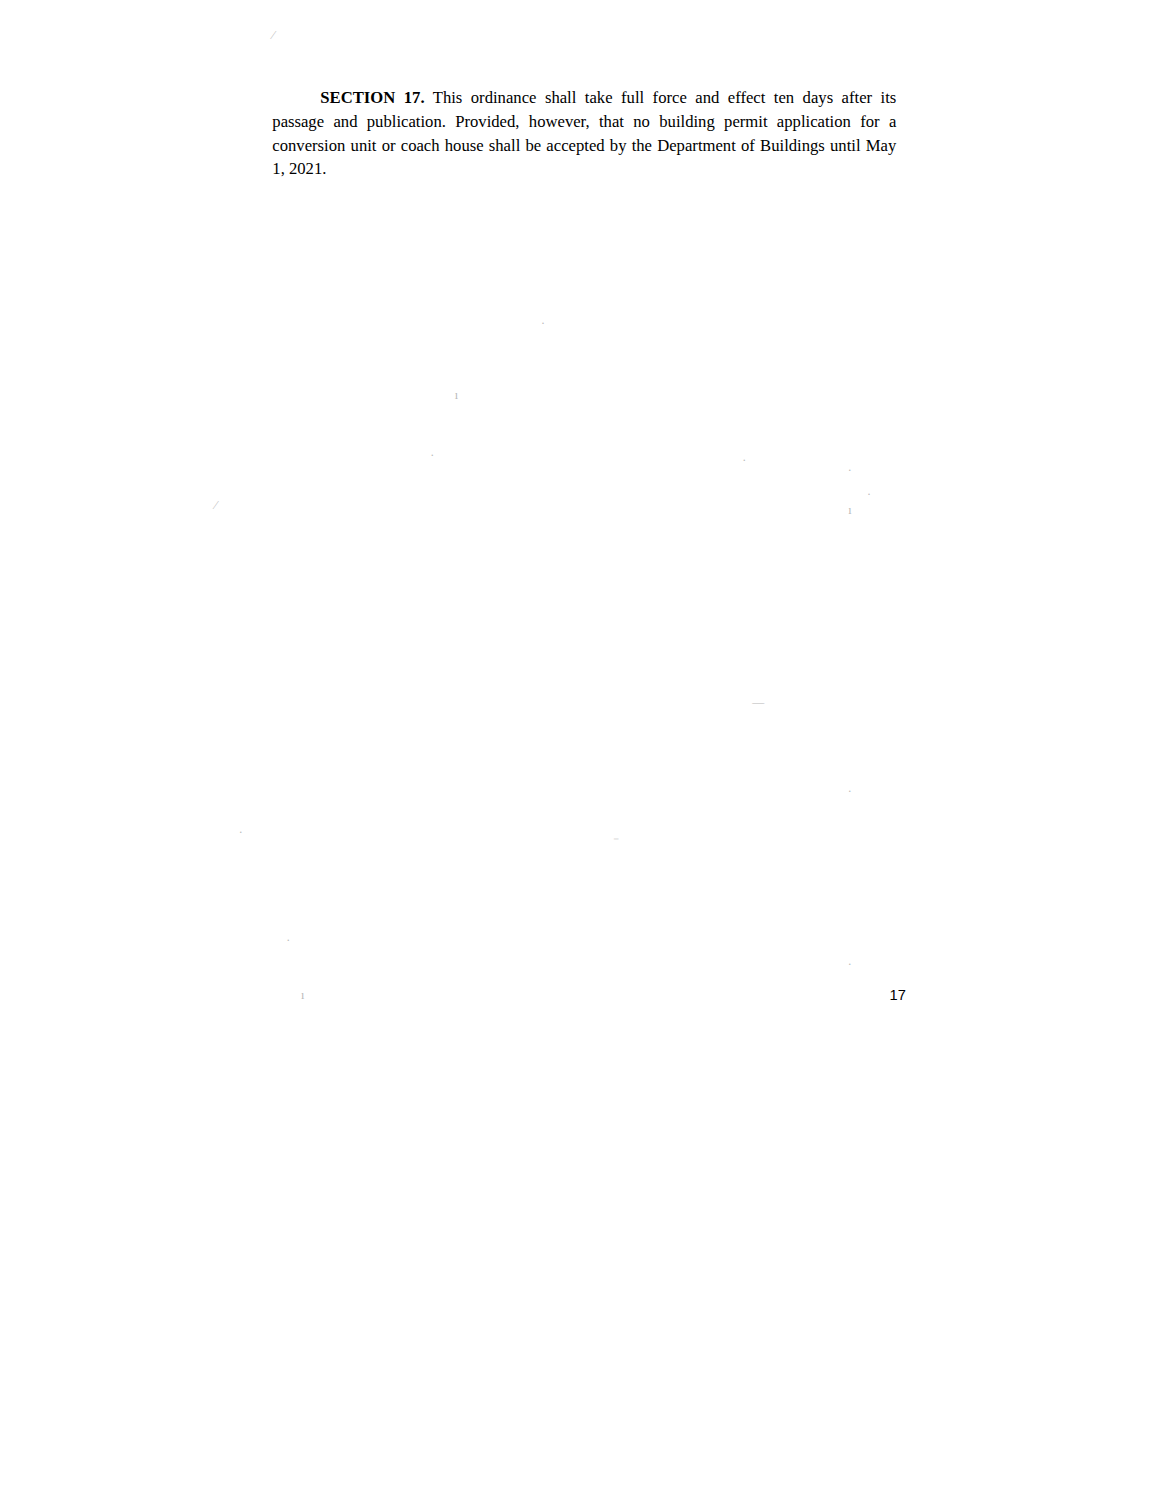⁄ · ı . . . . ⁄ ı — . · ⁻ . . ı
SECTION 17. This ordinance shall take full force and effect ten days after its passage and publication. Provided, however, that no building permit application for a conversion unit or coach house shall be accepted by the Department of Buildings until May 1, 2021.
17